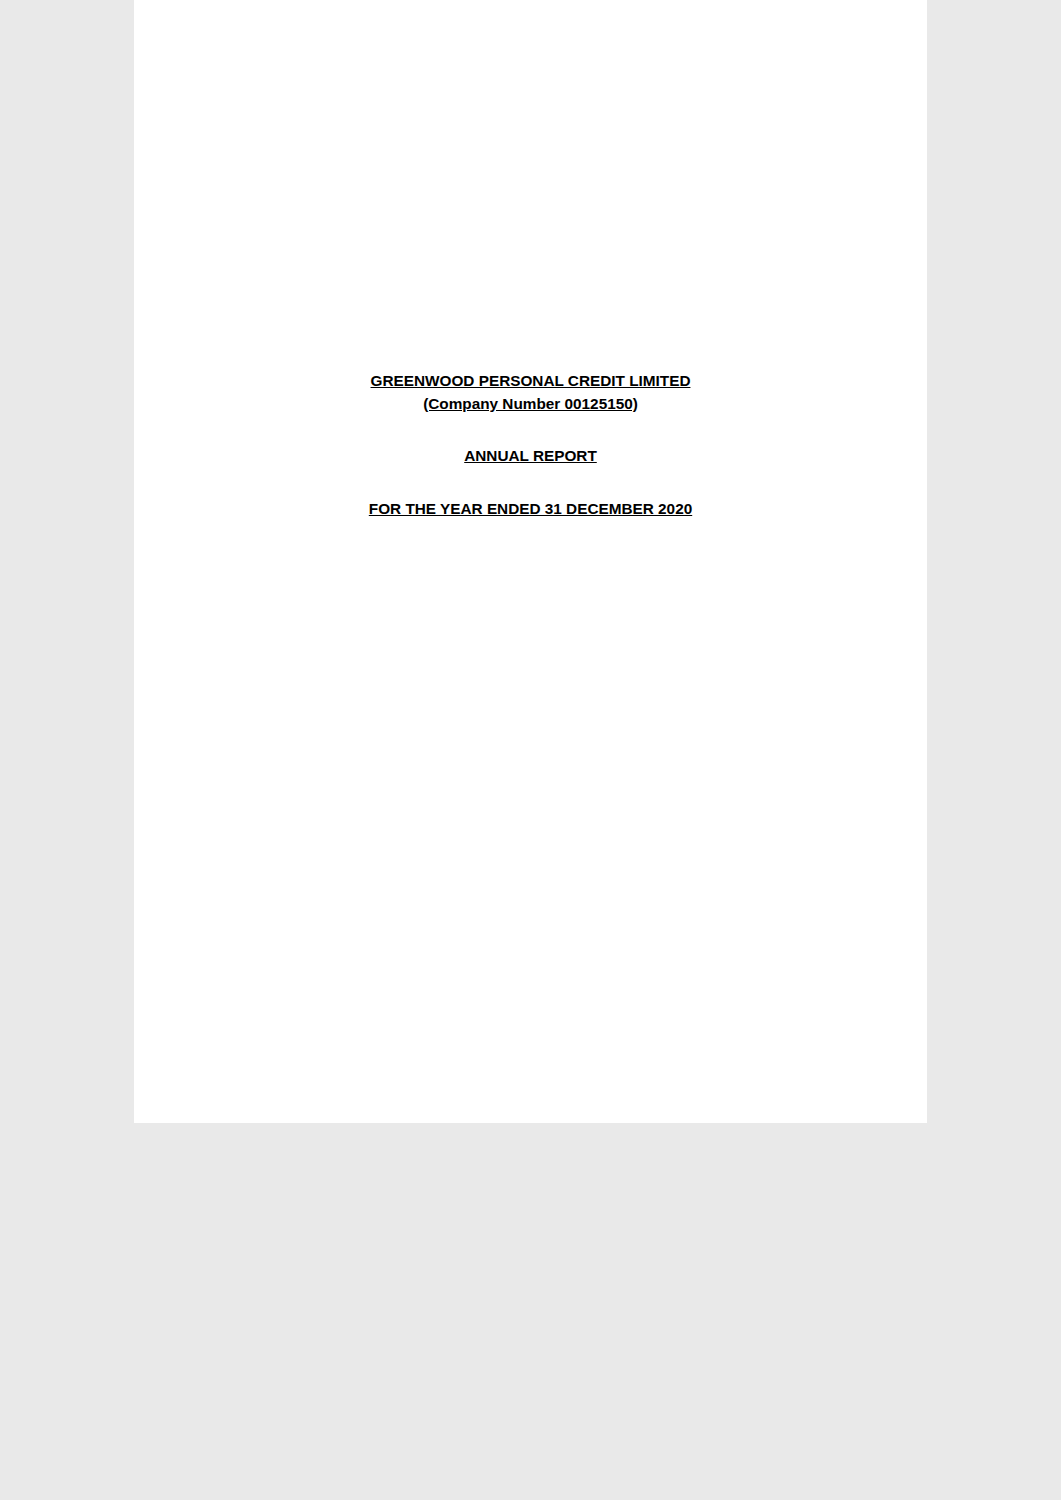GREENWOOD PERSONAL CREDIT LIMITED
(Company Number 00125150)
ANNUAL REPORT
FOR THE YEAR ENDED 31 DECEMBER 2020